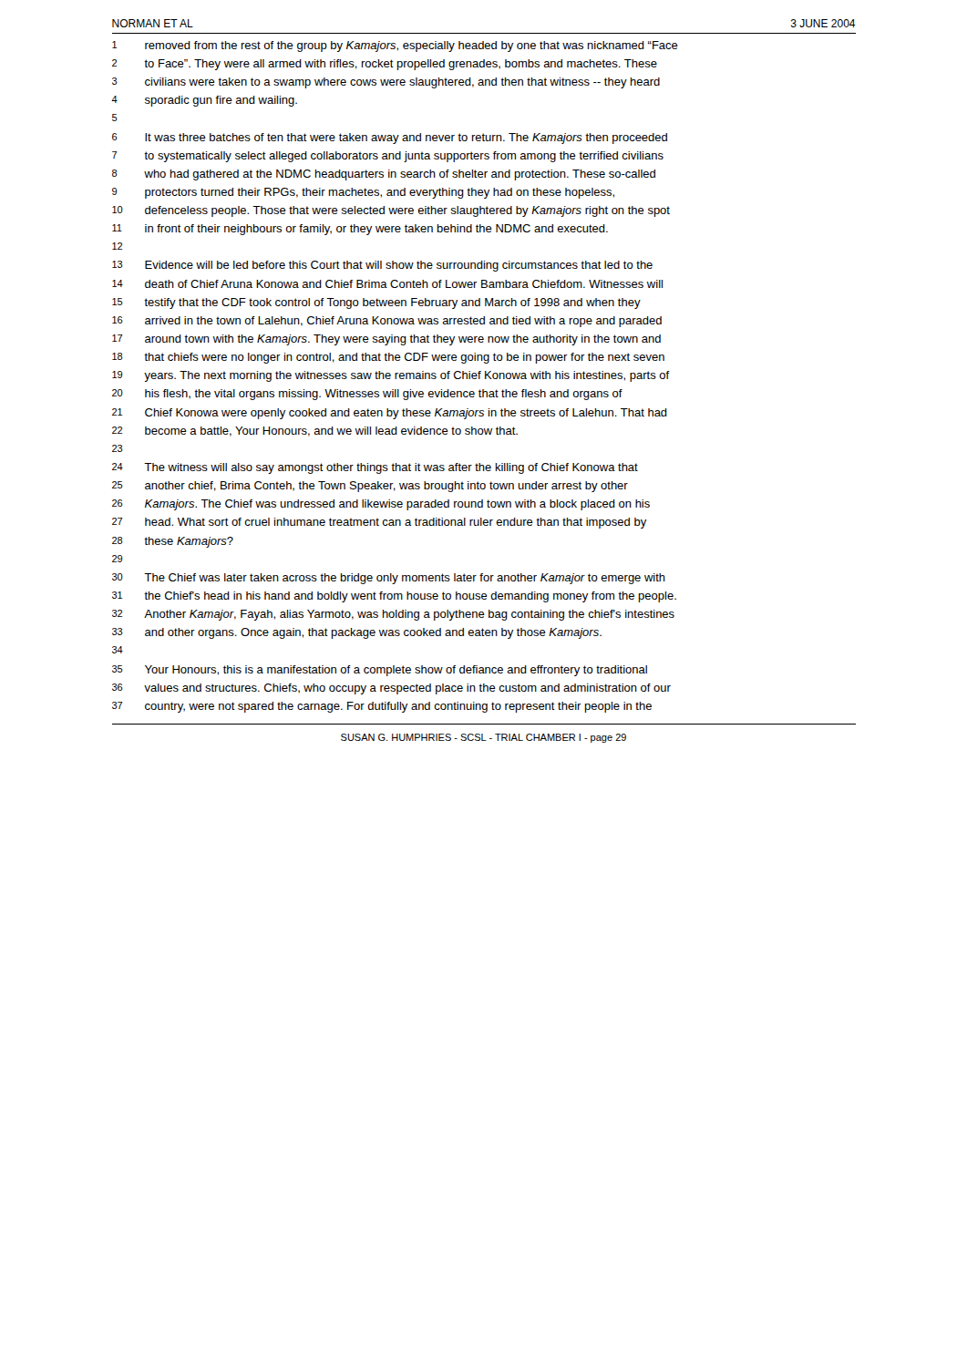NORMAN ET AL 3 JUNE 2004
| 1 | removed from the rest of the group by Kamajors , especially headed by one that was nicknamed “Face |
| 2 | to Face”. They were all armed with rifles, rocket propelled grenades, bombs and machetes. These |
| 3 | civilians were taken to a swamp where cows were slaughtered, and then that witness -- they heard |
| 4 | sporadic gun fire and wailing. |
| 5 | |
| 6 | It was three batches of ten that were taken away and never to return. The Kamajors then proceeded |
| 7 | to systematically select alleged collaborators and junta supporters from among the terrified civilians |
| 8 | who had gathered at the NDMC headquarters in search of shelter and protection. These so-called |
| 9 | protectors turned their RPGs, their machetes, and everything they had on these hopeless, |
| 10 | defenceless people. Those that were selected were either slaughtered by Kamajors right on the spot |
| 11 | in front of their neighbours or family, or they were taken behind the NDMC and executed. |
| 12 | |
| 13 | Evidence will be led before this Court that will show the surrounding circumstances that led to the |
| 14 | death of Chief Aruna Konowa and Chief Brima Conteh of Lower Bambara Chiefdom. Witnesses will |
| 15 | testify that the CDF took control of Tongo between February and March of 1998 and when they |
| 16 | arrived in the town of Lalehun, Chief Aruna Konowa was arrested and tied with a rope and paraded |
| 17 | around town with the Kamajors . They were saying that they were now the authority in the town and |
| 18 | that chiefs were no longer in control, and that the CDF were going to be in power for the next seven |
| 19 | years. The next morning the witnesses saw the remains of Chief Konowa with his intestines, parts of |
| 20 | his flesh, the vital organs missing. Witnesses will give evidence that the flesh and organs of |
| 21 | Chief Konowa were openly cooked and eaten by these Kamajors in the streets of Lalehun. That had |
| 22 | become a battle, Your Honours, and we will lead evidence to show that. |
| 23 | |
| 24 | The witness will also say amongst other things that it was after the killing of Chief Konowa that |
| 25 | another chief, Brima Conteh, the Town Speaker, was brought into town under arrest by other |
| 26 | Kamajors . The Chief was undressed and likewise paraded round town with a block placed on his |
| 27 | head. What sort of cruel inhumane treatment can a traditional ruler endure than that imposed by |
| 28 | these Kamajors ? |
| 29 | |
| 30 | The Chief was later taken across the bridge only moments later for another Kamajor to emerge with |
| 31 | the Chief's head in his hand and boldly went from house to house demanding money from the people. |
| 32 | Another Kamajor , Fayah, alias Yarmoto, was holding a polythene bag containing the chief's intestines |
| 33 | and other organs. Once again, that package was cooked and eaten by those Kamajors . |
| 34 | |
| 35 | Your Honours, this is a manifestation of a complete show of defiance and effrontery to traditional |
| 36 | values and structures. Chiefs, who occupy a respected place in the custom and administration of our |
| 37 | country, were not spared the carnage. For dutifully and continuing to represent their people in the |
SUSAN G. HUMPHRIES - SCSL - TRIAL CHAMBER I - page 29